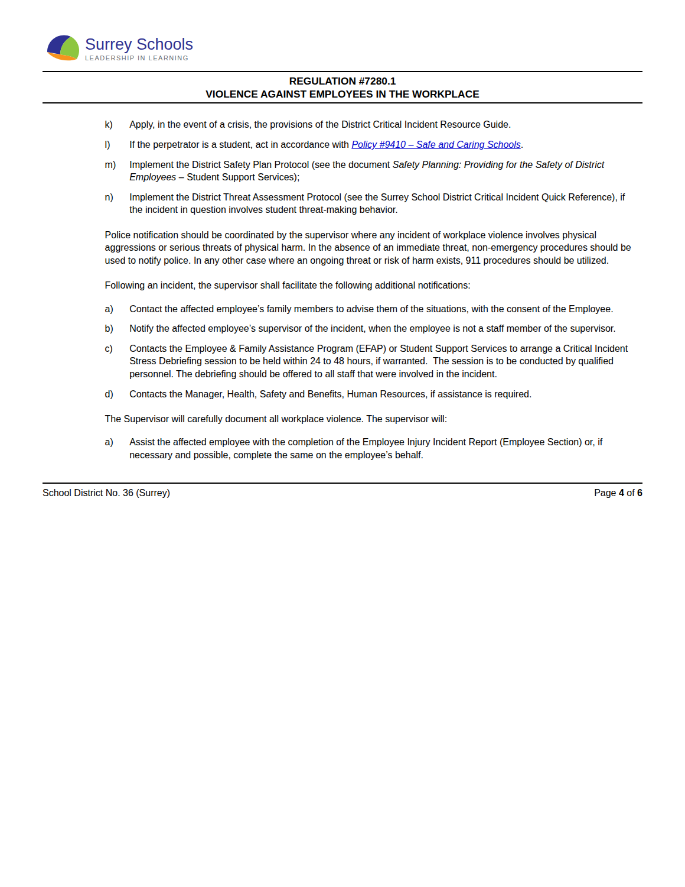Surrey Schools LEADERSHIP IN LEARNING
REGULATION #7280.1
VIOLENCE AGAINST EMPLOYEES IN THE WORKPLACE
k) Apply, in the event of a crisis, the provisions of the District Critical Incident Resource Guide.
l) If the perpetrator is a student, act in accordance with Policy #9410 – Safe and Caring Schools.
m) Implement the District Safety Plan Protocol (see the document Safety Planning: Providing for the Safety of District Employees – Student Support Services);
n) Implement the District Threat Assessment Protocol (see the Surrey School District Critical Incident Quick Reference), if the incident in question involves student threat-making behavior.
Police notification should be coordinated by the supervisor where any incident of workplace violence involves physical aggressions or serious threats of physical harm. In the absence of an immediate threat, non-emergency procedures should be used to notify police. In any other case where an ongoing threat or risk of harm exists, 911 procedures should be utilized.
Following an incident, the supervisor shall facilitate the following additional notifications:
a) Contact the affected employee’s family members to advise them of the situations, with the consent of the Employee.
b) Notify the affected employee’s supervisor of the incident, when the employee is not a staff member of the supervisor.
c) Contacts the Employee & Family Assistance Program (EFAP) or Student Support Services to arrange a Critical Incident Stress Debriefing session to be held within 24 to 48 hours, if warranted. The session is to be conducted by qualified personnel. The debriefing should be offered to all staff that were involved in the incident.
d) Contacts the Manager, Health, Safety and Benefits, Human Resources, if assistance is required.
The Supervisor will carefully document all workplace violence. The supervisor will:
a) Assist the affected employee with the completion of the Employee Injury Incident Report (Employee Section) or, if necessary and possible, complete the same on the employee’s behalf.
School District No. 36 (Surrey)
Page 4 of 6